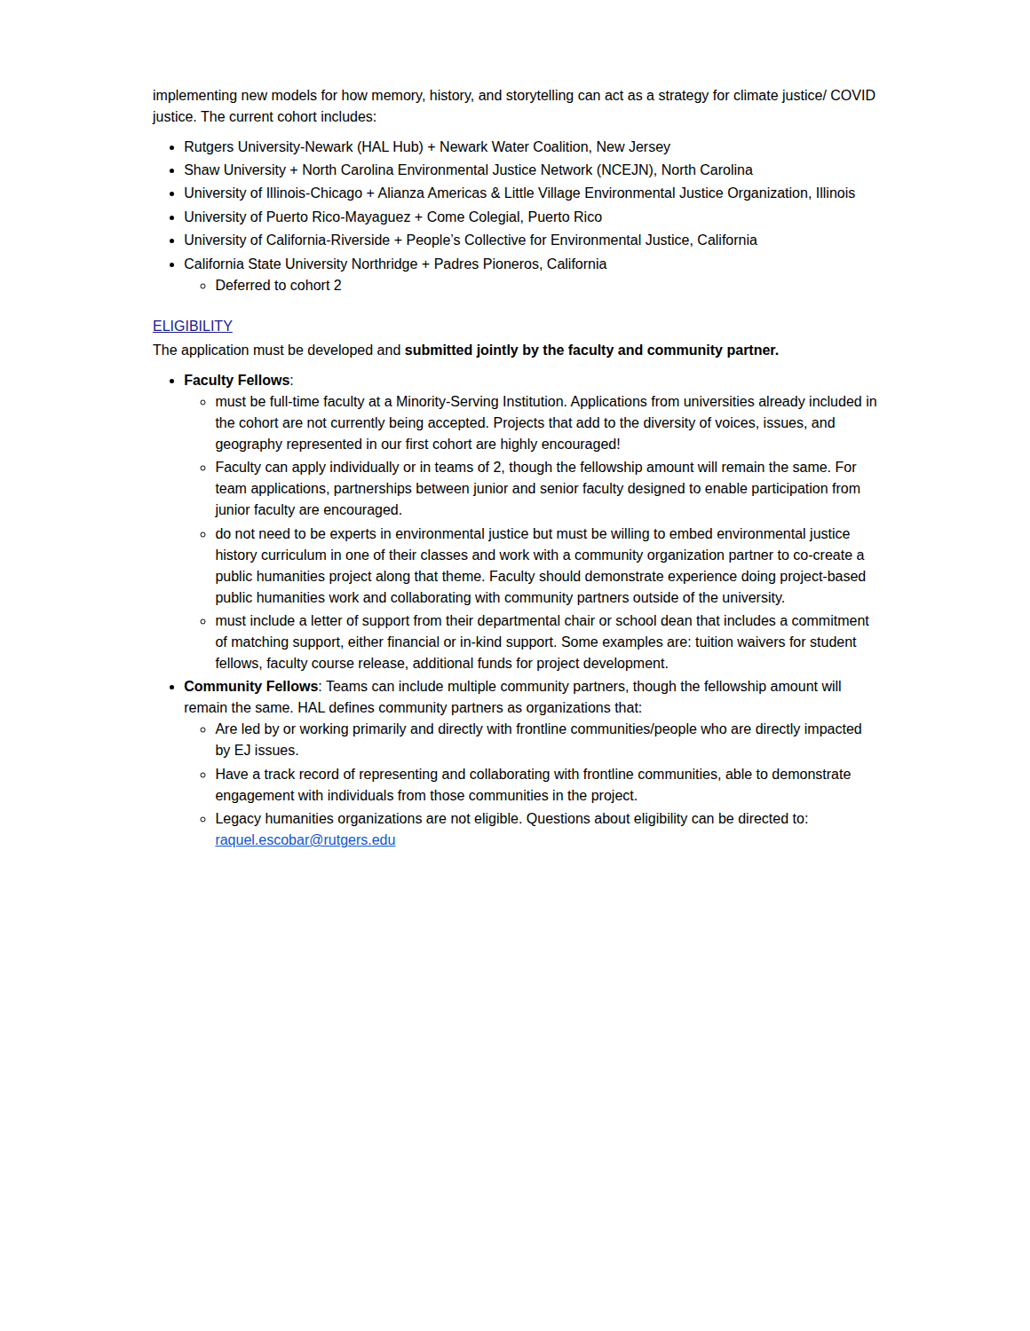implementing new models for how memory, history, and storytelling can act as a strategy for climate justice/ COVID justice. The current cohort includes:
Rutgers University-Newark (HAL Hub) + Newark Water Coalition, New Jersey
Shaw University + North Carolina Environmental Justice Network (NCEJN), North Carolina
University of Illinois-Chicago + Alianza Americas & Little Village Environmental Justice Organization, Illinois
University of Puerto Rico-Mayaguez + Come Colegial, Puerto Rico
University of California-Riverside + People’s Collective for Environmental Justice, California
California State University Northridge + Padres Pioneros, California
Deferred to cohort 2
ELIGIBILITY
The application must be developed and submitted jointly by the faculty and community partner.
Faculty Fellows:
must be full-time faculty at a Minority-Serving Institution. Applications from universities already included in the cohort are not currently being accepted. Projects that add to the diversity of voices, issues, and geography represented in our first cohort are highly encouraged!
Faculty can apply individually or in teams of 2, though the fellowship amount will remain the same. For team applications, partnerships between junior and senior faculty designed to enable participation from junior faculty are encouraged.
do not need to be experts in environmental justice but must be willing to embed environmental justice history curriculum in one of their classes and work with a community organization partner to co-create a public humanities project along that theme. Faculty should demonstrate experience doing project-based public humanities work and collaborating with community partners outside of the university.
must include a letter of support from their departmental chair or school dean that includes a commitment of matching support, either financial or in-kind support. Some examples are: tuition waivers for student fellows, faculty course release, additional funds for project development.
Community Fellows: Teams can include multiple community partners, though the fellowship amount will remain the same. HAL defines community partners as organizations that:
Are led by or working primarily and directly with frontline communities/people who are directly impacted by EJ issues.
Have a track record of representing and collaborating with frontline communities, able to demonstrate engagement with individuals from those communities in the project.
Legacy humanities organizations are not eligible. Questions about eligibility can be directed to: raquel.escobar@rutgers.edu